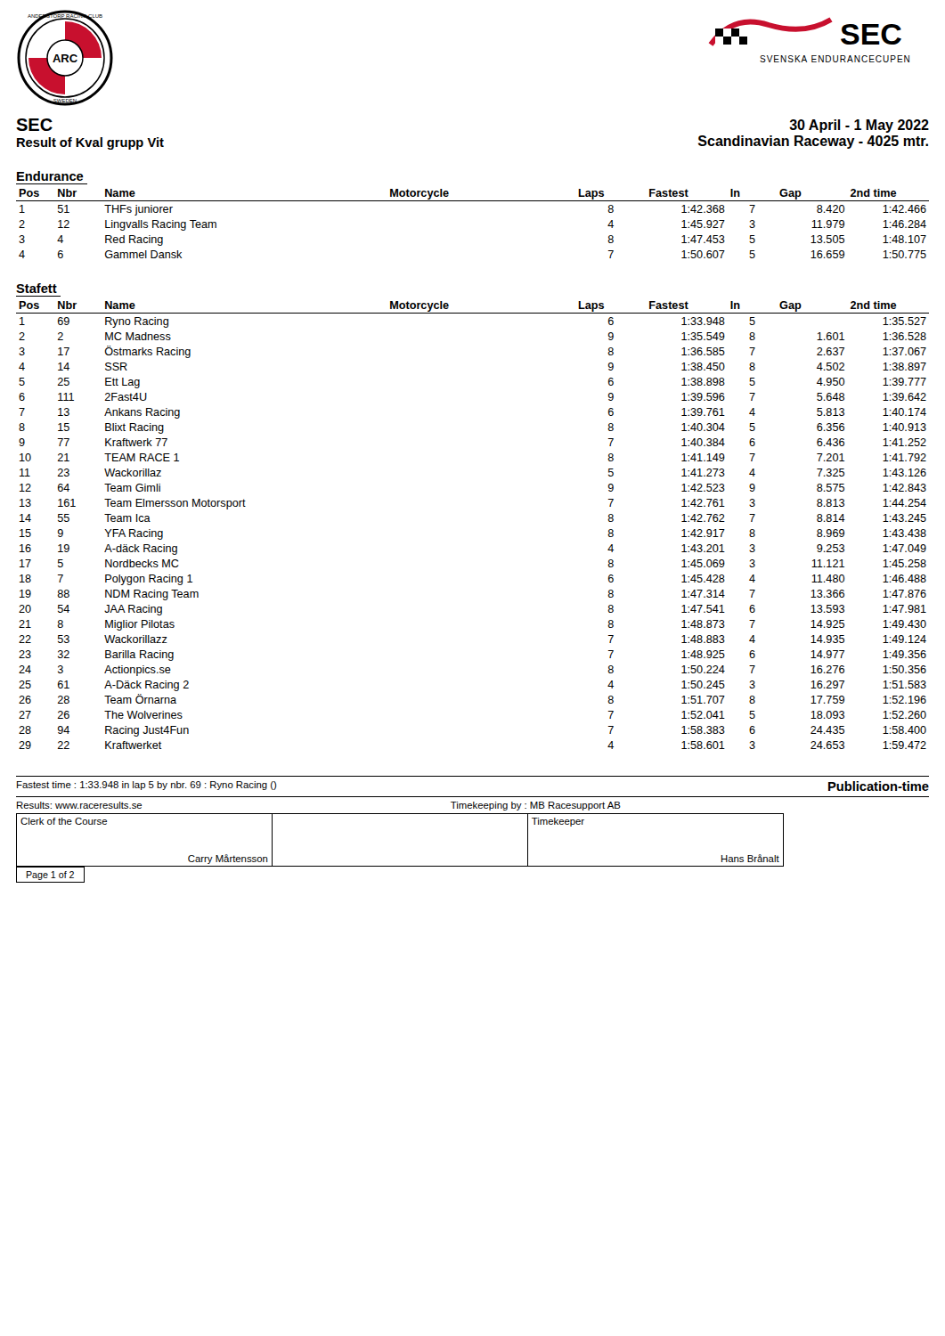ARC ANDERSTORP RACING CLUB SWEDEN
SEC SVENSKA ENDURANCECUPEN
SEC
Result of Kval grupp Vit
30 April - 1 May 2022
Scandinavian Raceway - 4025 mtr.
Endurance
| Pos | Nbr | Name | Motorcycle | Laps | Fastest | In | Gap | 2nd time |
| --- | --- | --- | --- | --- | --- | --- | --- | --- |
| 1 | 51 | THFs juniorer | | 8 | 1:42.368 | 7 | 8.420 | 1:42.466 |
| 2 | 12 | Lingvalls Racing Team | | 4 | 1:45.927 | 3 | 11.979 | 1:46.284 |
| 3 | 4 | Red Racing | | 8 | 1:47.453 | 5 | 13.505 | 1:48.107 |
| 4 | 6 | Gammel Dansk | | 7 | 1:50.607 | 5 | 16.659 | 1:50.775 |
Stafett
| Pos | Nbr | Name | Motorcycle | Laps | Fastest | In | Gap | 2nd time |
| --- | --- | --- | --- | --- | --- | --- | --- | --- |
| 1 | 69 | Ryno Racing | | 6 | 1:33.948 | 5 | | 1:35.527 |
| 2 | 2 | MC Madness | | 9 | 1:35.549 | 8 | 1.601 | 1:36.528 |
| 3 | 17 | Östmarks Racing | | 8 | 1:36.585 | 7 | 2.637 | 1:37.067 |
| 4 | 14 | SSR | | 9 | 1:38.450 | 8 | 4.502 | 1:38.897 |
| 5 | 25 | Ett Lag | | 6 | 1:38.898 | 5 | 4.950 | 1:39.777 |
| 6 | 111 | 2Fast4U | | 9 | 1:39.596 | 7 | 5.648 | 1:39.642 |
| 7 | 13 | Ankans Racing | | 6 | 1:39.761 | 4 | 5.813 | 1:40.174 |
| 8 | 15 | Blixt Racing | | 8 | 1:40.304 | 5 | 6.356 | 1:40.913 |
| 9 | 77 | Kraftwerk 77 | | 7 | 1:40.384 | 6 | 6.436 | 1:41.252 |
| 10 | 21 | TEAM RACE 1 | | 8 | 1:41.149 | 7 | 7.201 | 1:41.792 |
| 11 | 23 | Wackorillaz | | 5 | 1:41.273 | 4 | 7.325 | 1:43.126 |
| 12 | 64 | Team Gimli | | 9 | 1:42.523 | 9 | 8.575 | 1:42.843 |
| 13 | 161 | Team Elmersson Motorsport | | 7 | 1:42.761 | 3 | 8.813 | 1:44.254 |
| 14 | 55 | Team Ica | | 8 | 1:42.762 | 7 | 8.814 | 1:43.245 |
| 15 | 9 | YFA Racing | | 8 | 1:42.917 | 8 | 8.969 | 1:43.438 |
| 16 | 19 | A-däck Racing | | 4 | 1:43.201 | 3 | 9.253 | 1:47.049 |
| 17 | 5 | Nordbecks MC | | 8 | 1:45.069 | 3 | 11.121 | 1:45.258 |
| 18 | 7 | Polygon Racing 1 | | 6 | 1:45.428 | 4 | 11.480 | 1:46.488 |
| 19 | 88 | NDM Racing Team | | 8 | 1:47.314 | 7 | 13.366 | 1:47.876 |
| 20 | 54 | JAA Racing | | 8 | 1:47.541 | 6 | 13.593 | 1:47.981 |
| 21 | 8 | Miglior Pilotas | | 8 | 1:48.873 | 7 | 14.925 | 1:49.430 |
| 22 | 53 | Wackorillazz | | 7 | 1:48.883 | 4 | 14.935 | 1:49.124 |
| 23 | 32 | Barilla Racing | | 7 | 1:48.925 | 6 | 14.977 | 1:49.356 |
| 24 | 3 | Actionpics.se | | 8 | 1:50.224 | 7 | 16.276 | 1:50.356 |
| 25 | 61 | A-Däck Racing 2 | | 4 | 1:50.245 | 3 | 16.297 | 1:51.583 |
| 26 | 28 | Team Örnarna | | 8 | 1:51.707 | 8 | 17.759 | 1:52.196 |
| 27 | 26 | The Wolverines | | 7 | 1:52.041 | 5 | 18.093 | 1:52.260 |
| 28 | 94 | Racing Just4Fun | | 7 | 1:58.383 | 6 | 24.435 | 1:58.400 |
| 29 | 22 | Kraftwerket | | 4 | 1:58.601 | 3 | 24.653 | 1:59.472 |
Fastest time : 1:33.948 in lap 5 by nbr. 69 : Ryno Racing ()
Publication-time
Results: www.raceresults.se
Timekeeping by : MB Racesupport AB
| Clerk of the Course Carry Mårtensson | | Timekeeper Hans Brånalt | |
Page 1 of 2